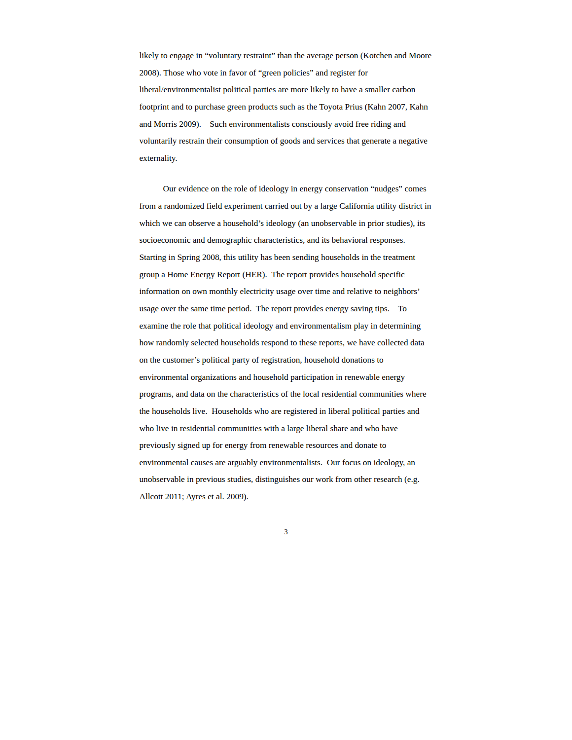likely to engage in “voluntary restraint” than the average person (Kotchen and Moore 2008). Those who vote in favor of “green policies” and register for liberal/environmentalist political parties are more likely to have a smaller carbon footprint and to purchase green products such as the Toyota Prius (Kahn 2007, Kahn and Morris 2009). Such environmentalists consciously avoid free riding and voluntarily restrain their consumption of goods and services that generate a negative externality.
Our evidence on the role of ideology in energy conservation “nudges” comes from a randomized field experiment carried out by a large California utility district in which we can observe a household’s ideology (an unobservable in prior studies), its socioeconomic and demographic characteristics, and its behavioral responses. Starting in Spring 2008, this utility has been sending households in the treatment group a Home Energy Report (HER). The report provides household specific information on own monthly electricity usage over time and relative to neighbors’ usage over the same time period. The report provides energy saving tips. To examine the role that political ideology and environmentalism play in determining how randomly selected households respond to these reports, we have collected data on the customer’s political party of registration, household donations to environmental organizations and household participation in renewable energy programs, and data on the characteristics of the local residential communities where the households live. Households who are registered in liberal political parties and who live in residential communities with a large liberal share and who have previously signed up for energy from renewable resources and donate to environmental causes are arguably environmentalists. Our focus on ideology, an unobservable in previous studies, distinguishes our work from other research (e.g. Allcott 2011; Ayres et al. 2009).
3